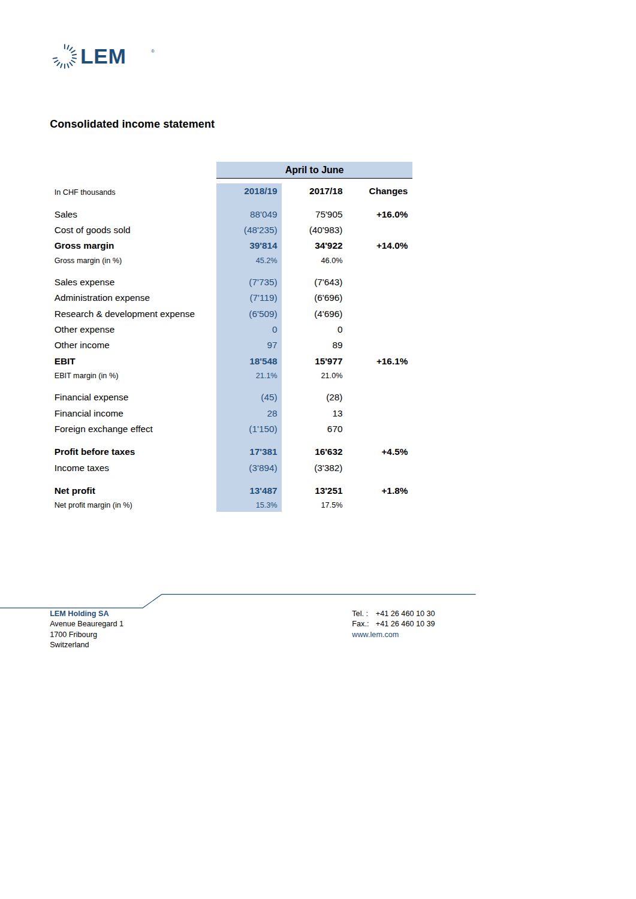LEM ®
Consolidated income statement
| | April to June |
| In CHF thousands | 2018/19 | 2017/18 | Changes |
| Sales | 88'049 | 75'905 | +16.0% |
| Cost of goods sold | (48'235) | (40'983) | |
| Gross margin | 39'814 | 34'922 | +14.0% |
| Gross margin (in %) | 45.2% | 46.0% | |
| Sales expense | (7'735) | (7'643) | |
| Administration expense | (7'119) | (6'696) | |
| Research & development expense | (6'509) | (4'696) | |
| Other expense | 0 | 0 | |
| Other income | 97 | 89 | |
| EBIT | 18'548 | 15'977 | +16.1% |
| EBIT margin (in %) | 21.1% | 21.0% | |
| Financial expense | (45) | (28) | |
| Financial income | 28 | 13 | |
| Foreign exchange effect | (1'150) | 670 | |
| Profit before taxes | 17'381 | 16'632 | +4.5% |
| Income taxes | (3'894) | (3'382) | |
| Net profit | 13'487 | 13'251 | +1.8% |
| Net profit margin (in %) | 15.3% | 17.5% | |
LEM Holding SA
Avenue Beauregard 1
1700 Fribourg
Switzerland
| Tel. : | +41 26 460 10 30 |
| Fax.: | +41 26 460 10 39 |
| www.lem.com |